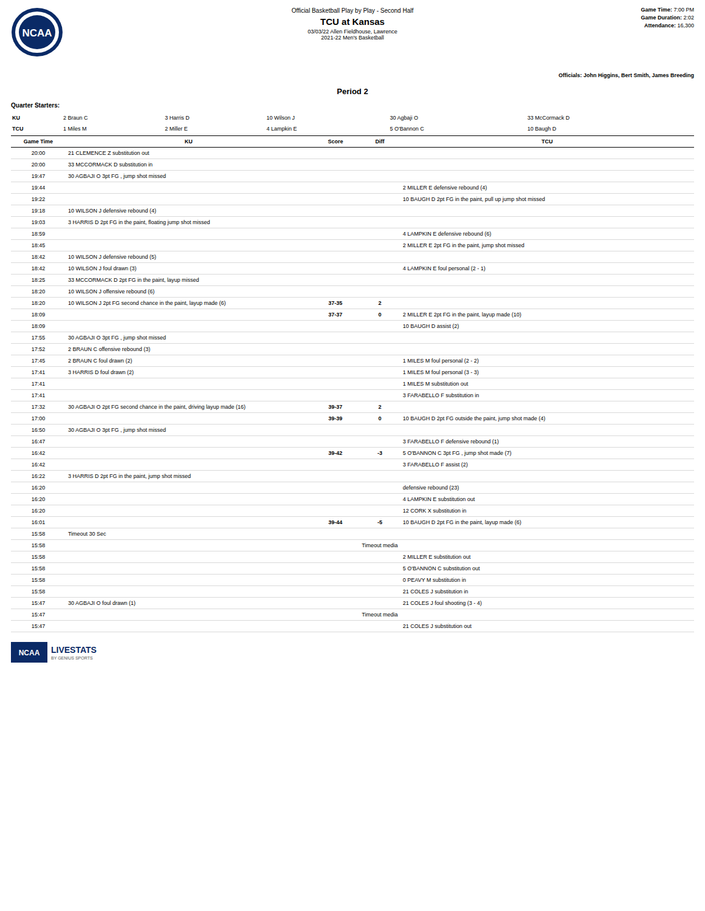NCAA
Official Basketball Play by Play - Second Half
TCU at Kansas
03/03/22 Allen Fieldhouse, Lawrence
2021-22 Men's Basketball
Game Time: 7:00 PM
Game Duration: 2:02
Attendance: 16,300
Officials: John Higgins, Bert Smith, James Breeding
Period 2
Quarter Starters:
| KU | 2 Braun C | 3 Harris D | 10 Wilson J | 30 Agbaji O | 33 McCormack D |
| TCU | 1 Miles M | 2 Miller E | 4 Lampkin E | 5 O'Bannon C | 10 Baugh D |
| Game Time | KU | Score | Diff | TCU |
| --- | --- | --- | --- | --- |
| 20:00 | 21 CLEMENCE Z substitution out | | | |
| 20:00 | 33 MCCORMACK D substitution in | | | |
| 19:47 | 30 AGBAJI O 3pt FG , jump shot missed | | | |
| 19:44 | | | | 2 MILLER E defensive rebound (4) |
| 19:22 | | | | 10 BAUGH D 2pt FG in the paint, pull up jump shot missed |
| 19:18 | 10 WILSON J defensive rebound (4) | | | |
| 19:03 | 3 HARRIS D 2pt FG in the paint, floating jump shot missed | | | |
| 18:59 | | | | 4 LAMPKIN E defensive rebound (6) |
| 18:45 | | | | 2 MILLER E 2pt FG in the paint, jump shot missed |
| 18:42 | 10 WILSON J defensive rebound (5) | | | |
| 18:42 | 10 WILSON J foul drawn (3) | | | 4 LAMPKIN E foul personal (2 - 1) |
| 18:25 | 33 MCCORMACK D 2pt FG in the paint, layup missed | | | |
| 18:20 | 10 WILSON J offensive rebound (6) | | | |
| 18:20 | 10 WILSON J 2pt FG second chance in the paint, layup made (6) | 37-35 | 2 | |
| 18:09 | | 37-37 | 0 | 2 MILLER E 2pt FG in the paint, layup made (10) |
| 18:09 | | | | 10 BAUGH D assist (2) |
| 17:55 | 30 AGBAJI O 3pt FG , jump shot missed | | | |
| 17:52 | 2 BRAUN C offensive rebound (3) | | | |
| 17:45 | 2 BRAUN C foul drawn (2) | | | 1 MILES M foul personal (2 - 2) |
| 17:41 | 3 HARRIS D foul drawn (2) | | | 1 MILES M foul personal (3 - 3) |
| 17:41 | | | | 1 MILES M substitution out |
| 17:41 | | | | 3 FARABELLO F substitution in |
| 17:32 | 30 AGBAJI O 2pt FG second chance in the paint, driving layup made (16) | 39-37 | 2 | |
| 17:00 | | 39-39 | 0 | 10 BAUGH D 2pt FG outside the paint, jump shot made (4) |
| 16:50 | 30 AGBAJI O 3pt FG , jump shot missed | | | |
| 16:47 | | | | 3 FARABELLO F defensive rebound (1) |
| 16:42 | | 39-42 | -3 | 5 O'BANNON C 3pt FG , jump shot made (7) |
| 16:42 | | | | 3 FARABELLO F assist (2) |
| 16:22 | 3 HARRIS D 2pt FG in the paint, jump shot missed | | | |
| 16:20 | | | | defensive rebound (23) |
| 16:20 | | | | 4 LAMPKIN E substitution out |
| 16:20 | | | | 12 CORK X substitution in |
| 16:01 | | 39-44 | -5 | 10 BAUGH D 2pt FG in the paint, layup made (6) |
| 15:58 | Timeout 30 Sec | | | |
| 15:58 | Timeout media |
| 15:58 | | | | 2 MILLER E substitution out |
| 15:58 | | | | 5 O'BANNON C substitution out |
| 15:58 | | | | 0 PEAVY M substitution in |
| 15:58 | | | | 21 COLES J substitution in |
| 15:47 | 30 AGBAJI O foul drawn (1) | | | 21 COLES J foul shooting (3 - 4) |
| 15:47 | Timeout media |
| 15:47 | | | | 21 COLES J substitution out |
NCAA LIVESTATS BY GENIUS SPORTS